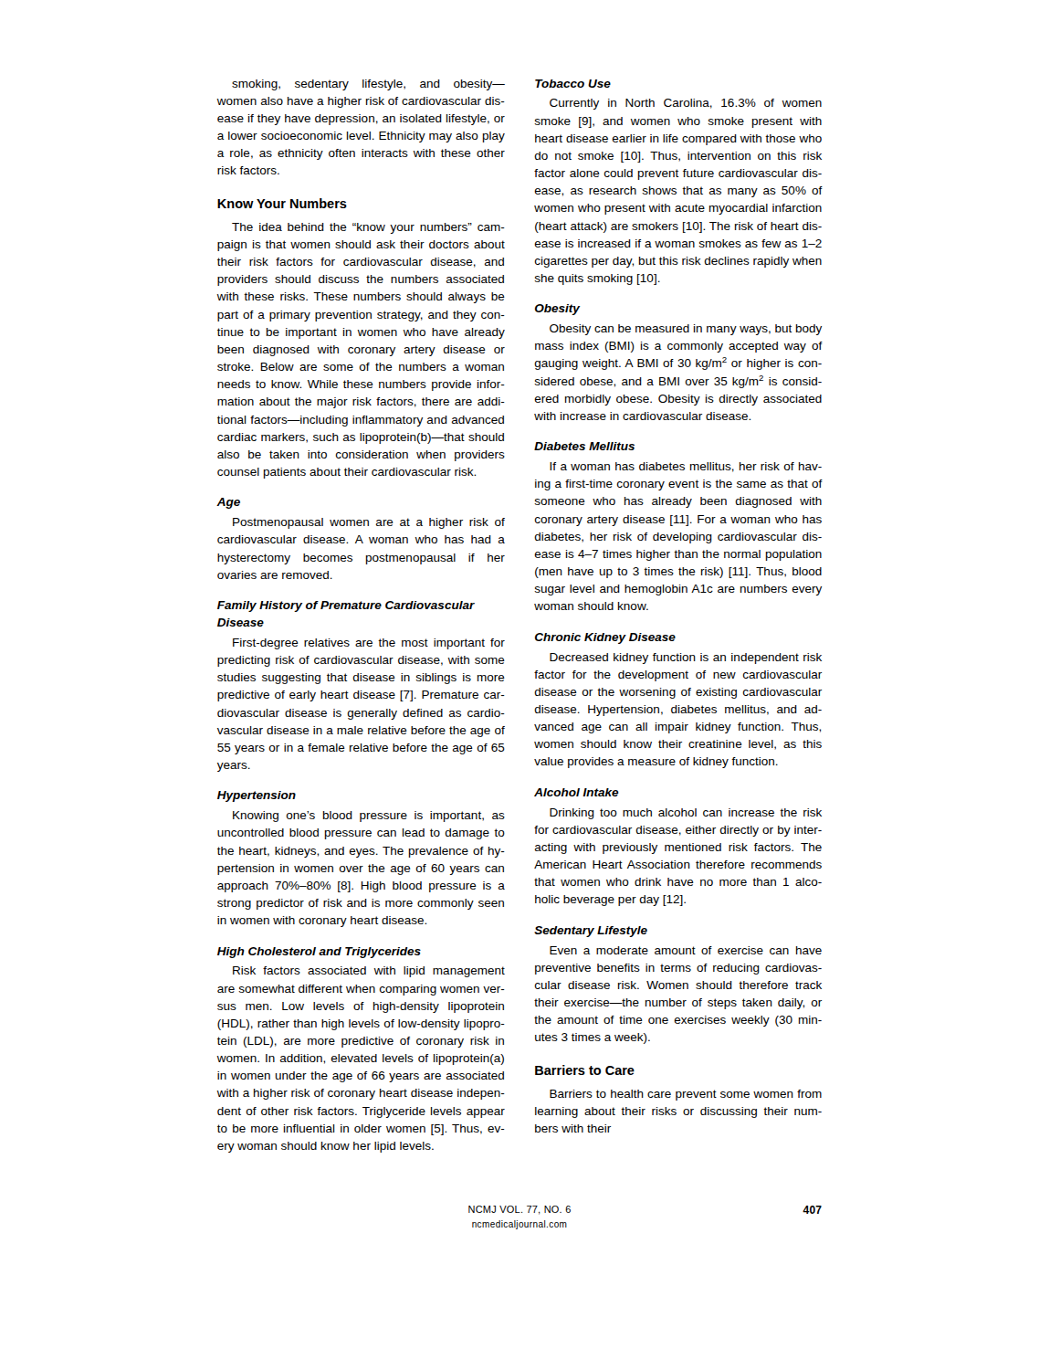smoking, sedentary lifestyle, and obesity—women also have a higher risk of cardiovascular disease if they have depression, an isolated lifestyle, or a lower socioeconomic level. Ethnicity may also play a role, as ethnicity often interacts with these other risk factors.
Know Your Numbers
The idea behind the “know your numbers” campaign is that women should ask their doctors about their risk factors for cardiovascular disease, and providers should discuss the numbers associated with these risks. These numbers should always be part of a primary prevention strategy, and they continue to be important in women who have already been diagnosed with coronary artery disease or stroke. Below are some of the numbers a woman needs to know. While these numbers provide information about the major risk factors, there are additional factors—including inflammatory and advanced cardiac markers, such as lipoprotein(b)—that should also be taken into consideration when providers counsel patients about their cardiovascular risk.
Age
Postmenopausal women are at a higher risk of cardiovascular disease. A woman who has had a hysterectomy becomes postmenopausal if her ovaries are removed.
Family History of Premature Cardiovascular Disease
First-degree relatives are the most important for predicting risk of cardiovascular disease, with some studies suggesting that disease in siblings is more predictive of early heart disease [7]. Premature cardiovascular disease is generally defined as cardiovascular disease in a male relative before the age of 55 years or in a female relative before the age of 65 years.
Hypertension
Knowing one’s blood pressure is important, as uncontrolled blood pressure can lead to damage to the heart, kidneys, and eyes. The prevalence of hypertension in women over the age of 60 years can approach 70%–80% [8]. High blood pressure is a strong predictor of risk and is more commonly seen in women with coronary heart disease.
High Cholesterol and Triglycerides
Risk factors associated with lipid management are somewhat different when comparing women versus men. Low levels of high-density lipoprotein (HDL), rather than high levels of low-density lipoprotein (LDL), are more predictive of coronary risk in women. In addition, elevated levels of lipoprotein(a) in women under the age of 66 years are associated with a higher risk of coronary heart disease independent of other risk factors. Triglyceride levels appear to be more influential in older women [5]. Thus, every woman should know her lipid levels.
Tobacco Use
Currently in North Carolina, 16.3% of women smoke [9], and women who smoke present with heart disease earlier in life compared with those who do not smoke [10]. Thus, intervention on this risk factor alone could prevent future cardiovascular disease, as research shows that as many as 50% of women who present with acute myocardial infarction (heart attack) are smokers [10]. The risk of heart disease is increased if a woman smokes as few as 1–2 cigarettes per day, but this risk declines rapidly when she quits smoking [10].
Obesity
Obesity can be measured in many ways, but body mass index (BMI) is a commonly accepted way of gauging weight. A BMI of 30 kg/m2 or higher is considered obese, and a BMI over 35 kg/m2 is considered morbidly obese. Obesity is directly associated with increase in cardiovascular disease.
Diabetes Mellitus
If a woman has diabetes mellitus, her risk of having a first-time coronary event is the same as that of someone who has already been diagnosed with coronary artery disease [11]. For a woman who has diabetes, her risk of developing cardiovascular disease is 4–7 times higher than the normal population (men have up to 3 times the risk) [11]. Thus, blood sugar level and hemoglobin A1c are numbers every woman should know.
Chronic Kidney Disease
Decreased kidney function is an independent risk factor for the development of new cardiovascular disease or the worsening of existing cardiovascular disease. Hypertension, diabetes mellitus, and advanced age can all impair kidney function. Thus, women should know their creatinine level, as this value provides a measure of kidney function.
Alcohol Intake
Drinking too much alcohol can increase the risk for cardiovascular disease, either directly or by interacting with previously mentioned risk factors. The American Heart Association therefore recommends that women who drink have no more than 1 alcoholic beverage per day [12].
Sedentary Lifestyle
Even a moderate amount of exercise can have preventive benefits in terms of reducing cardiovascular disease risk. Women should therefore track their exercise—the number of steps taken daily, or the amount of time one exercises weekly (30 minutes 3 times a week).
Barriers to Care
Barriers to health care prevent some women from learning about their risks or discussing their numbers with their
407
NCMJ vol. 77, no. 6
ncmedicaljournal.com